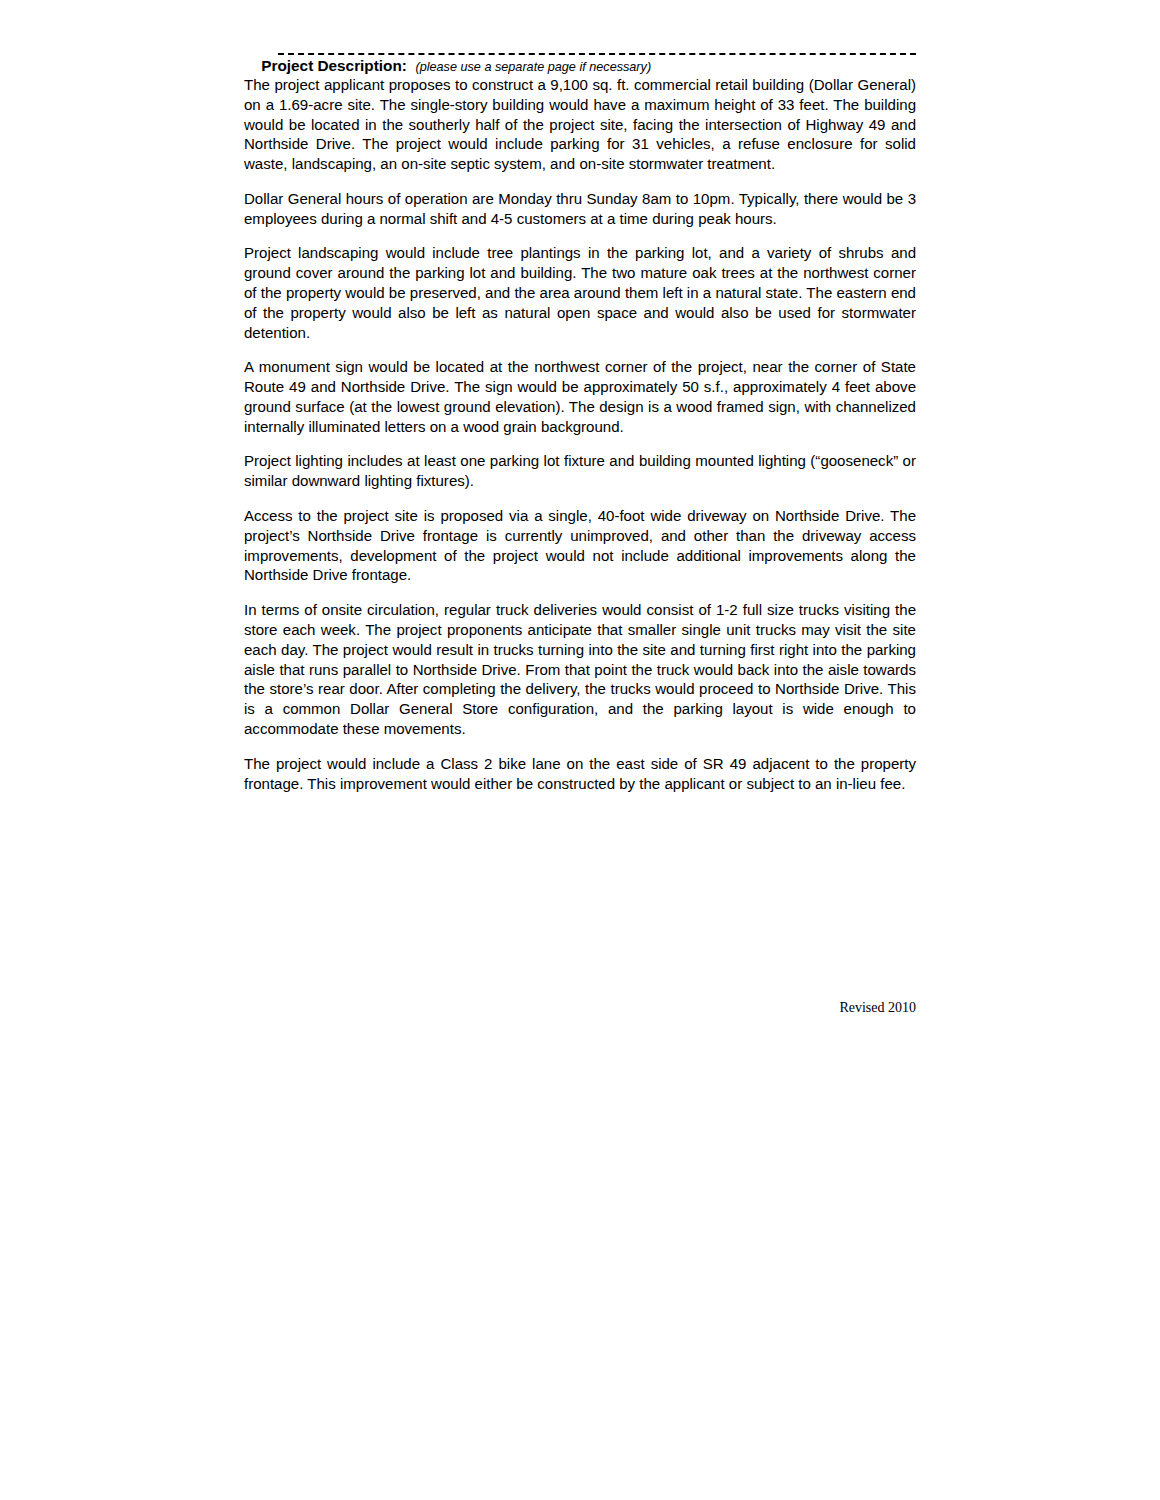Project Description: (please use a separate page if necessary)
The project applicant proposes to construct a 9,100 sq. ft. commercial retail building (Dollar General) on a 1.69-acre site. The single-story building would have a maximum height of 33 feet. The building would be located in the southerly half of the project site, facing the intersection of Highway 49 and Northside Drive. The project would include parking for 31 vehicles, a refuse enclosure for solid waste, landscaping, an on-site septic system, and on-site stormwater treatment.
Dollar General hours of operation are Monday thru Sunday 8am to 10pm. Typically, there would be 3 employees during a normal shift and 4-5 customers at a time during peak hours.
Project landscaping would include tree plantings in the parking lot, and a variety of shrubs and ground cover around the parking lot and building. The two mature oak trees at the northwest corner of the property would be preserved, and the area around them left in a natural state. The eastern end of the property would also be left as natural open space and would also be used for stormwater detention.
A monument sign would be located at the northwest corner of the project, near the corner of State Route 49 and Northside Drive. The sign would be approximately 50 s.f., approximately 4 feet above ground surface (at the lowest ground elevation). The design is a wood framed sign, with channelized internally illuminated letters on a wood grain background.
Project lighting includes at least one parking lot fixture and building mounted lighting (“gooseneck” or similar downward lighting fixtures).
Access to the project site is proposed via a single, 40-foot wide driveway on Northside Drive. The project’s Northside Drive frontage is currently unimproved, and other than the driveway access improvements, development of the project would not include additional improvements along the Northside Drive frontage.
In terms of onsite circulation, regular truck deliveries would consist of 1-2 full size trucks visiting the store each week. The project proponents anticipate that smaller single unit trucks may visit the site each day. The project would result in trucks turning into the site and turning first right into the parking aisle that runs parallel to Northside Drive. From that point the truck would back into the aisle towards the store’s rear door. After completing the delivery, the trucks would proceed to Northside Drive. This is a common Dollar General Store configuration, and the parking layout is wide enough to accommodate these movements.
The project would include a Class 2 bike lane on the east side of SR 49 adjacent to the property frontage. This improvement would either be constructed by the applicant or subject to an in-lieu fee.
Revised 2010